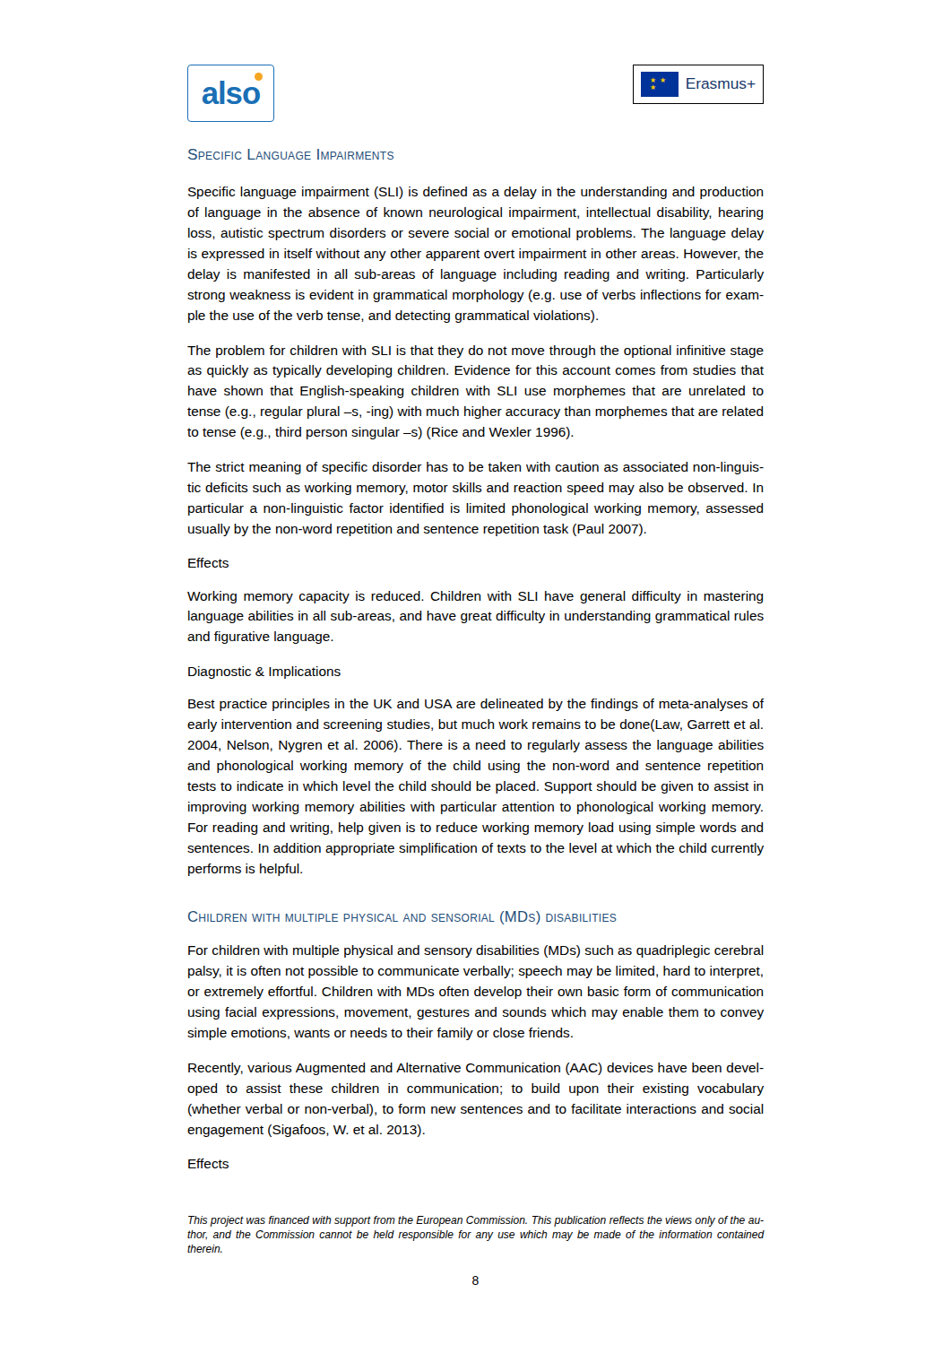also
Erasmus+
Specific Language Impairments
Specific language impairment (SLI) is defined as a delay in the understanding and production of language in the absence of known neurological impairment, intellectual disability, hearing loss, autistic spectrum disorders or severe social or emotional problems. The language delay is expressed in itself without any other apparent overt impairment in other areas. However, the delay is manifested in all sub-areas of language including reading and writing. Particularly strong weakness is evident in grammatical morphology (e.g. use of verbs inflections for example the use of the verb tense, and detecting grammatical violations).
The problem for children with SLI is that they do not move through the optional infinitive stage as quickly as typically developing children. Evidence for this account comes from studies that have shown that English-speaking children with SLI use morphemes that are unrelated to tense (e.g., regular plural –s, -ing) with much higher accuracy than morphemes that are related to tense (e.g., third person singular –s) (Rice and Wexler 1996).
The strict meaning of specific disorder has to be taken with caution as associated non-linguistic deficits such as working memory, motor skills and reaction speed may also be observed. In particular a non-linguistic factor identified is limited phonological working memory, assessed usually by the non-word repetition and sentence repetition task (Paul 2007).
Effects
Working memory capacity is reduced. Children with SLI have general difficulty in mastering language abilities in all sub-areas, and have great difficulty in understanding grammatical rules and figurative language.
Diagnostic & Implications
Best practice principles in the UK and USA are delineated by the findings of meta-analyses of early intervention and screening studies, but much work remains to be done(Law, Garrett et al. 2004, Nelson, Nygren et al. 2006). There is a need to regularly assess the language abilities and phonological working memory of the child using the non-word and sentence repetition tests to indicate in which level the child should be placed. Support should be given to assist in improving working memory abilities with particular attention to phonological working memory. For reading and writing, help given is to reduce working memory load using simple words and sentences. In addition appropriate simplification of texts to the level at which the child currently performs is helpful.
Children with multiple physical and sensorial (MDs) disabilities
For children with multiple physical and sensory disabilities (MDs) such as quadriplegic cerebral palsy, it is often not possible to communicate verbally; speech may be limited, hard to interpret, or extremely effortful. Children with MDs often develop their own basic form of communication using facial expressions, movement, gestures and sounds which may enable them to convey simple emotions, wants or needs to their family or close friends.
Recently, various Augmented and Alternative Communication (AAC) devices have been developed to assist these children in communication; to build upon their existing vocabulary (whether verbal or non-verbal), to form new sentences and to facilitate interactions and social engagement (Sigafoos, W. et al. 2013).
Effects
This project was financed with support from the European Commission. This publication reflects the views only of the author, and the Commission cannot be held responsible for any use which may be made of the information contained therein.
8